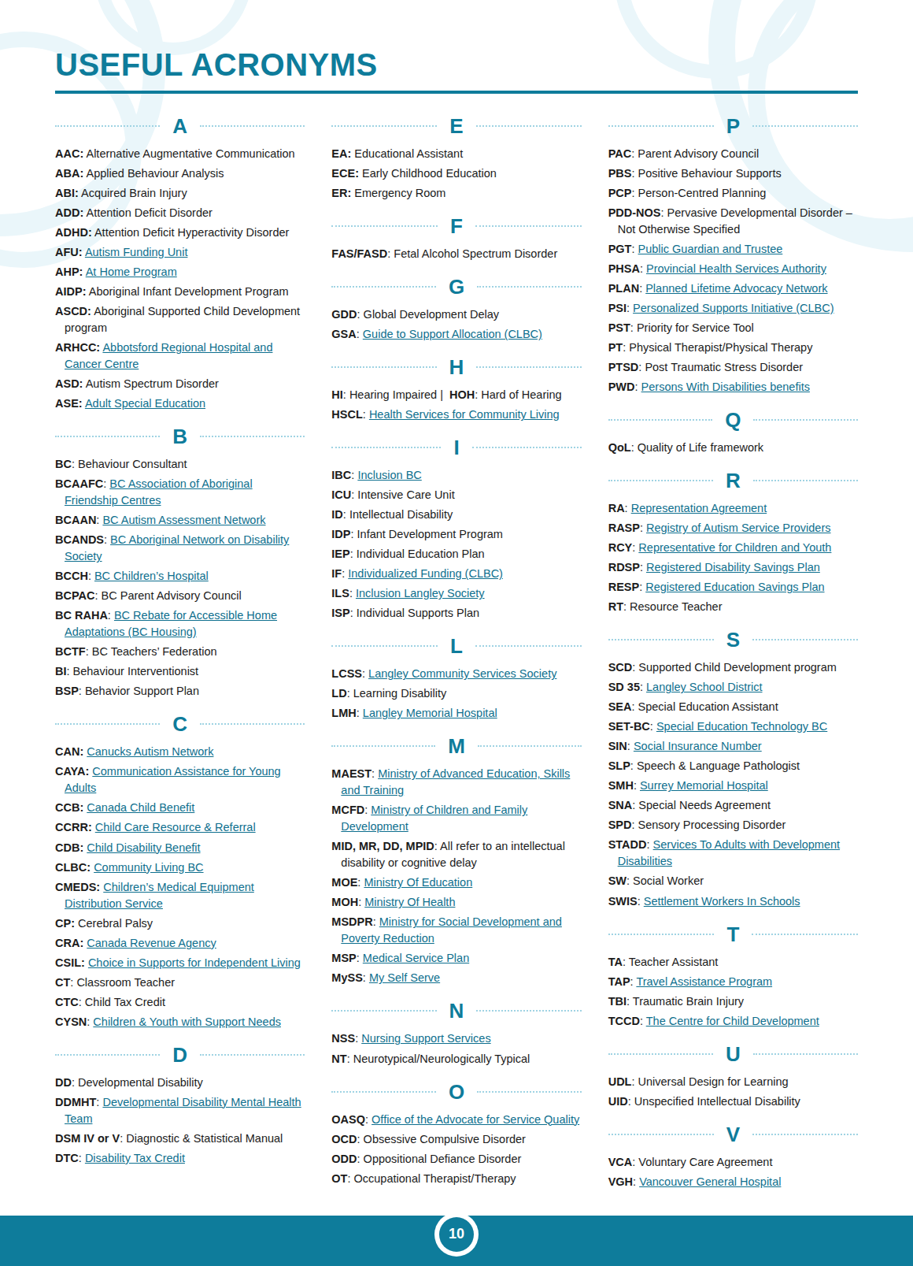USEFUL ACRONYMS
A
AAC: Alternative Augmentative Communication
ABA: Applied Behaviour Analysis
ABI: Acquired Brain Injury
ADD: Attention Deficit Disorder
ADHD: Attention Deficit Hyperactivity Disorder
AFU: Autism Funding Unit
AHP: At Home Program
AIDP: Aboriginal Infant Development Program
ASCD: Aboriginal Supported Child Development program
ARHCC: Abbotsford Regional Hospital and Cancer Centre
ASD: Autism Spectrum Disorder
ASE: Adult Special Education
B
BC: Behaviour Consultant
BCAAFC: BC Association of Aboriginal Friendship Centres
BCAAN: BC Autism Assessment Network
BCANDS: BC Aboriginal Network on Disability Society
BCCH: BC Children’s Hospital
BCPAC: BC Parent Advisory Council
BC RAHA: BC Rebate for Accessible Home Adaptations (BC Housing)
BCTF: BC Teachers’ Federation
BI: Behaviour Interventionist
BSP: Behavior Support Plan
C
CAN: Canucks Autism Network
CAYA: Communication Assistance for Young Adults
CCB: Canada Child Benefit
CCRR: Child Care Resource & Referral
CDB: Child Disability Benefit
CLBC: Community Living BC
CMEDS: Children’s Medical Equipment Distribution Service
CP: Cerebral Palsy
CRA: Canada Revenue Agency
CSIL: Choice in Supports for Independent Living
CT: Classroom Teacher
CTC: Child Tax Credit
CYSN: Children & Youth with Support Needs
D
DD: Developmental Disability
DDMHT: Developmental Disability Mental Health Team
DSM IV or V: Diagnostic & Statistical Manual
DTC: Disability Tax Credit
E
EA: Educational Assistant
ECE: Early Childhood Education
ER: Emergency Room
F
FAS/FASD: Fetal Alcohol Spectrum Disorder
G
GDD: Global Development Delay
GSA: Guide to Support Allocation (CLBC)
H
HI: Hearing Impaired | HOH: Hard of Hearing
HSCL: Health Services for Community Living
I
IBC: Inclusion BC
ICU: Intensive Care Unit
ID: Intellectual Disability
IDP: Infant Development Program
IEP: Individual Education Plan
IF: Individualized Funding (CLBC)
ILS: Inclusion Langley Society
ISP: Individual Supports Plan
L
LCSS: Langley Community Services Society
LD: Learning Disability
LMH: Langley Memorial Hospital
M
MAEST: Ministry of Advanced Education, Skills and Training
MCFD: Ministry of Children and Family Development
MID, MR, DD, MPID: All refer to an intellectual disability or cognitive delay
MOE: Ministry Of Education
MOH: Ministry Of Health
MSDPR: Ministry for Social Development and Poverty Reduction
MSP: Medical Service Plan
MySS: My Self Serve
N
NSS: Nursing Support Services
NT: Neurotypical/Neurologically Typical
O
OASQ: Office of the Advocate for Service Quality
OCD: Obsessive Compulsive Disorder
ODD: Oppositional Defiance Disorder
OT: Occupational Therapist/Therapy
P
PAC: Parent Advisory Council
PBS: Positive Behaviour Supports
PCP: Person-Centred Planning
PDD-NOS: Pervasive Developmental Disorder – Not Otherwise Specified
PGT: Public Guardian and Trustee
PHSA: Provincial Health Services Authority
PLAN: Planned Lifetime Advocacy Network
PSI: Personalized Supports Initiative (CLBC)
PST: Priority for Service Tool
PT: Physical Therapist/Physical Therapy
PTSD: Post Traumatic Stress Disorder
PWD: Persons With Disabilities benefits
Q
QoL: Quality of Life framework
R
RA: Representation Agreement
RASP: Registry of Autism Service Providers
RCY: Representative for Children and Youth
RDSP: Registered Disability Savings Plan
RESP: Registered Education Savings Plan
RT: Resource Teacher
S
SCD: Supported Child Development program
SD 35: Langley School District
SEA: Special Education Assistant
SET-BC: Special Education Technology BC
SIN: Social Insurance Number
SLP: Speech & Language Pathologist
SMH: Surrey Memorial Hospital
SNA: Special Needs Agreement
SPD: Sensory Processing Disorder
STADD: Services To Adults with Development Disabilities
SW: Social Worker
SWIS: Settlement Workers In Schools
T
TA: Teacher Assistant
TAP: Travel Assistance Program
TBI: Traumatic Brain Injury
TCCD: The Centre for Child Development
U
UDL: Universal Design for Learning
UID: Unspecified Intellectual Disability
V
VCA: Voluntary Care Agreement
VGH: Vancouver General Hospital
10